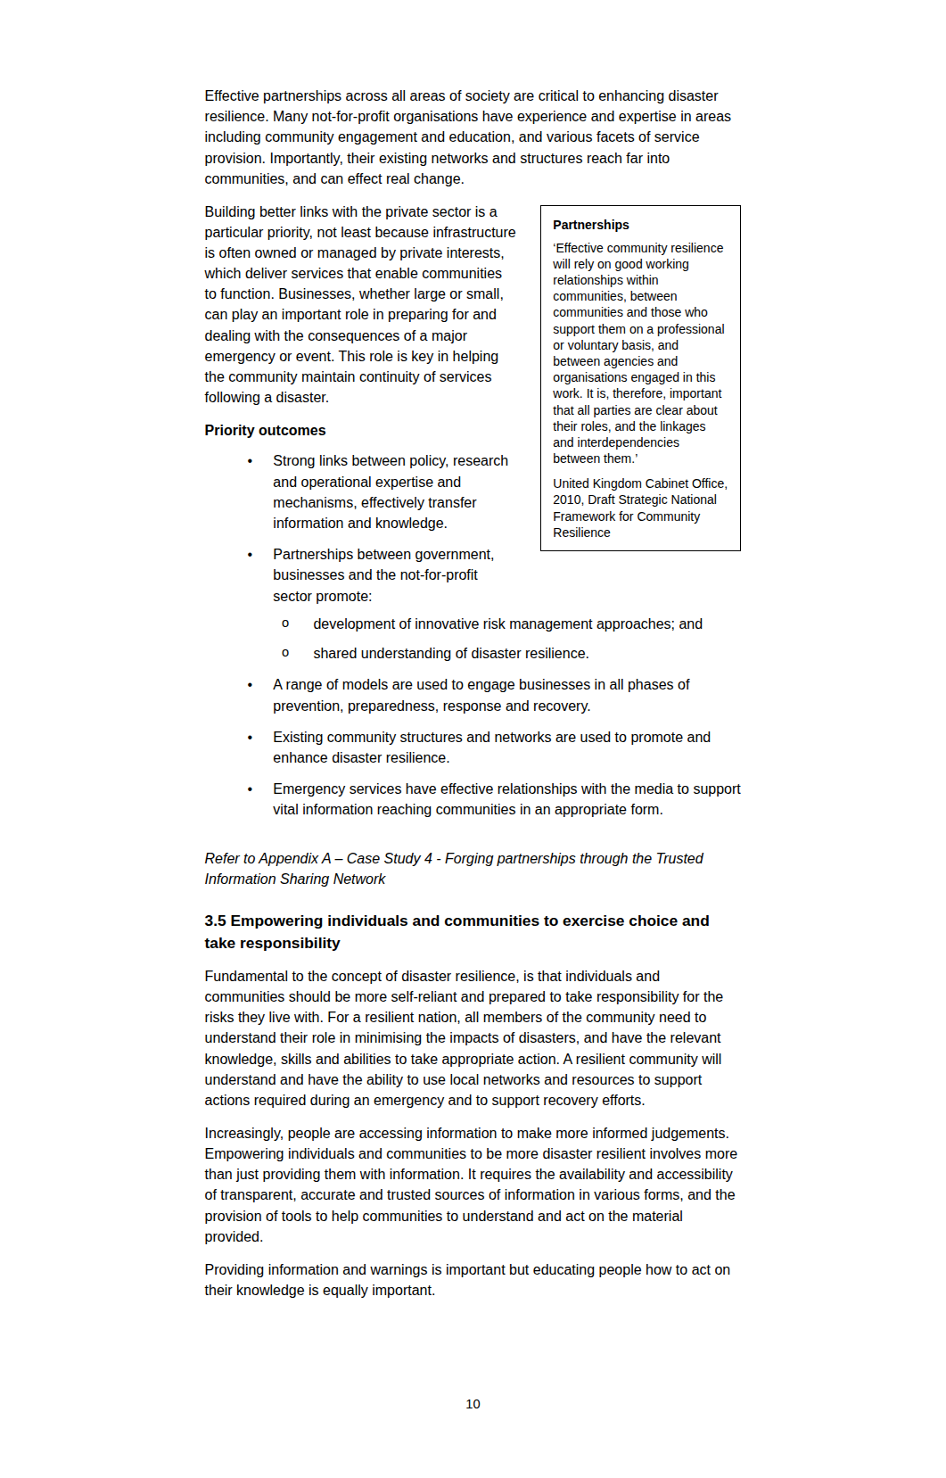Effective partnerships across all areas of society are critical to enhancing disaster resilience. Many not-for-profit organisations have experience and expertise in areas including community engagement and education, and various facets of service provision. Importantly, their existing networks and structures reach far into communities, and can effect real change.
Partnerships
‘Effective community resilience will rely on good working relationships within communities, between communities and those who support them on a professional or voluntary basis, and between agencies and organisations engaged in this work. It is, therefore, important that all parties are clear about their roles, and the linkages and interdependencies between them.’
United Kingdom Cabinet Office, 2010, Draft Strategic National Framework for Community Resilience
Building better links with the private sector is a particular priority, not least because infrastructure is often owned or managed by private interests, which deliver services that enable communities to function. Businesses, whether large or small, can play an important role in preparing for and dealing with the consequences of a major emergency or event. This role is key in helping the community maintain continuity of services following a disaster.
Priority outcomes
Strong links between policy, research and operational expertise and mechanisms, effectively transfer information and knowledge.
Partnerships between government, businesses and the not-for-profit sector promote:
development of innovative risk management approaches; and
shared understanding of disaster resilience.
A range of models are used to engage businesses in all phases of prevention, preparedness, response and recovery.
Existing community structures and networks are used to promote and enhance disaster resilience.
Emergency services have effective relationships with the media to support vital information reaching communities in an appropriate form.
Refer to Appendix A – Case Study 4 - Forging partnerships through the Trusted Information Sharing Network
3.5 Empowering individuals and communities to exercise choice and take responsibility
Fundamental to the concept of disaster resilience, is that individuals and communities should be more self-reliant and prepared to take responsibility for the risks they live with. For a resilient nation, all members of the community need to understand their role in minimising the impacts of disasters, and have the relevant knowledge, skills and abilities to take appropriate action. A resilient community will understand and have the ability to use local networks and resources to support actions required during an emergency and to support recovery efforts.
Increasingly, people are accessing information to make more informed judgements. Empowering individuals and communities to be more disaster resilient involves more than just providing them with information. It requires the availability and accessibility of transparent, accurate and trusted sources of information in various forms, and the provision of tools to help communities to understand and act on the material provided.
Providing information and warnings is important but educating people how to act on their knowledge is equally important.
10